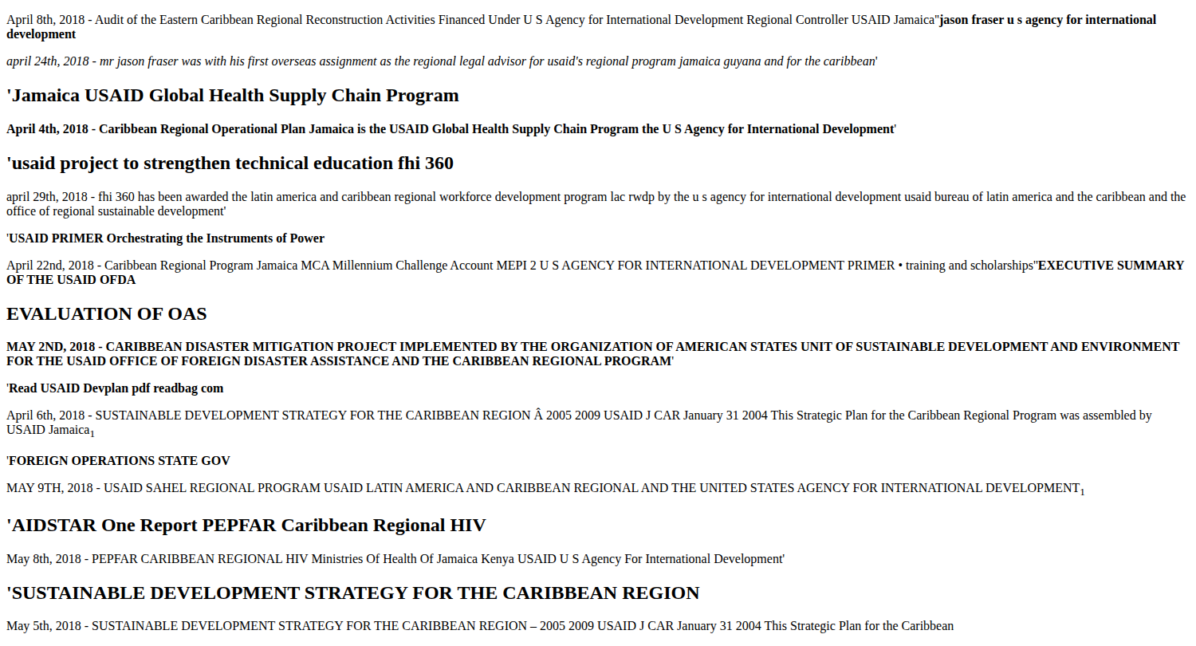April 8th, 2018 - Audit of the Eastern Caribbean Regional Reconstruction Activities Financed Under U S Agency for International Development Regional Controller USAID Jamaica''jason fraser u s agency for international development
april 24th, 2018 - mr jason fraser was with his first overseas assignment as the regional legal advisor for usaid's regional program jamaica guyana and for the caribbean'
'Jamaica USAID Global Health Supply Chain Program
April 4th, 2018 - Caribbean Regional Operational Plan Jamaica is the USAID Global Health Supply Chain Program the U S Agency for International Development'
'usaid project to strengthen technical education fhi 360
april 29th, 2018 - fhi 360 has been awarded the latin america and caribbean regional workforce development program lac rwdp by the u s agency for international development usaid bureau of latin america and the caribbean and the office of regional sustainable development'
'USAID PRIMER Orchestrating the Instruments of Power
April 22nd, 2018 - Caribbean Regional Program Jamaica MCA Millennium Challenge Account MEPI 2 U S AGENCY FOR INTERNATIONAL DEVELOPMENT PRIMER • training and scholarships''EXECUTIVE SUMMARY OF THE USAID OFDA
EVALUATION OF OAS
MAY 2ND, 2018 - CARIBBEAN DISASTER MITIGATION PROJECT IMPLEMENTED BY THE ORGANIZATION OF AMERICAN STATES UNIT OF SUSTAINABLE DEVELOPMENT AND ENVIRONMENT FOR THE USAID OFFICE OF FOREIGN DISASTER ASSISTANCE AND THE CARIBBEAN REGIONAL PROGRAM'
'Read USAID Devplan pdf readbag com
April 6th, 2018 - SUSTAINABLE DEVELOPMENT STRATEGY FOR THE CARIBBEAN REGION Â 2005 2009 USAID J CAR January 31 2004 This Strategic Plan for the Caribbean Regional Program was assembled by USAID Jamaica1
'FOREIGN OPERATIONS STATE GOV
MAY 9TH, 2018 - USAID SAHEL REGIONAL PROGRAM USAID LATIN AMERICA AND CARIBBEAN REGIONAL AND THE UNITED STATES AGENCY FOR INTERNATIONAL DEVELOPMENT1
'AIDSTAR One Report PEPFAR Caribbean Regional HIV
May 8th, 2018 - PEPFAR CARIBBEAN REGIONAL HIV Ministries Of Health Of Jamaica Kenya USAID U S Agency For International Development'
'SUSTAINABLE DEVELOPMENT STRATEGY FOR THE CARIBBEAN REGION
May 5th, 2018 - SUSTAINABLE DEVELOPMENT STRATEGY FOR THE CARIBBEAN REGION – 2005 2009 USAID J CAR January 31 2004 This Strategic Plan for the Caribbean